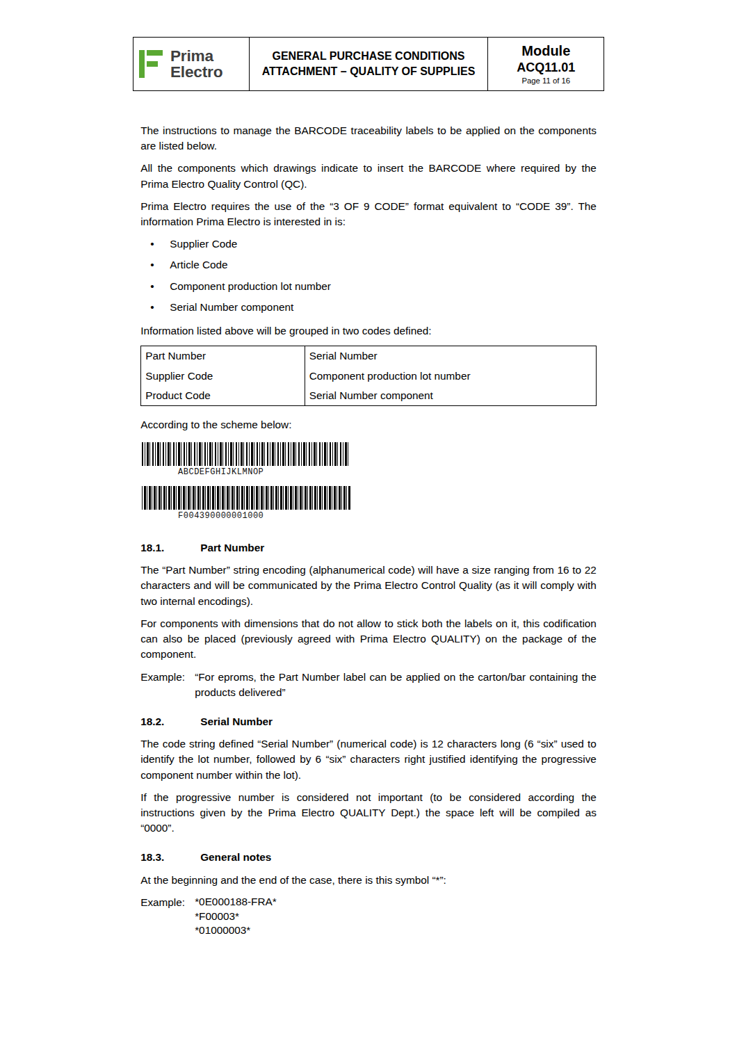| Prima Electro | GENERAL PURCHASE CONDITIONS ATTACHMENT – QUALITY OF SUPPLIES | Module ACQ11.01 Page 11 of 16 |
The instructions to manage the BARCODE traceability labels to be applied on the components are listed below.
All the components which drawings indicate to insert the BARCODE where required by the Prima Electro Quality Control (QC).
Prima Electro requires the use of the “3 OF 9 CODE” format equivalent to “CODE 39”. The information Prima Electro is interested in is:
Supplier Code
Article Code
Component production lot number
Serial Number component
Information listed above will be grouped in two codes defined:
| Part Number | Serial Number |
| Supplier Code | Component production lot number |
| Product Code | Serial Number component |
According to the scheme below:
ABCDEFGHIJKLMNOP
F004390000001000
18.1. Part Number
The “Part Number” string encoding (alphanumerical code) will have a size ranging from 16 to 22 characters and will be communicated by the Prima Electro Control Quality (as it will comply with two internal encodings).
For components with dimensions that do not allow to stick both the labels on it, this codification can also be placed (previously agreed with Prima Electro QUALITY) on the package of the component.
| Example: | “For eproms, the Part Number label can be applied on the carton/bar containing the products delivered” |
18.2. Serial Number
The code string defined “Serial Number” (numerical code) is 12 characters long (6 “six” used to identify the lot number, followed by 6 “six” characters right justified identifying the progressive component number within the lot).
If the progressive number is considered not important (to be considered according the instructions given by the Prima Electro QUALITY Dept.) the space left will be compiled as “0000”.
18.3. General notes
At the beginning and the end of the case, there is this symbol “*”:
| Example: | *0E000188-FRA* *F00003* *01000003* |